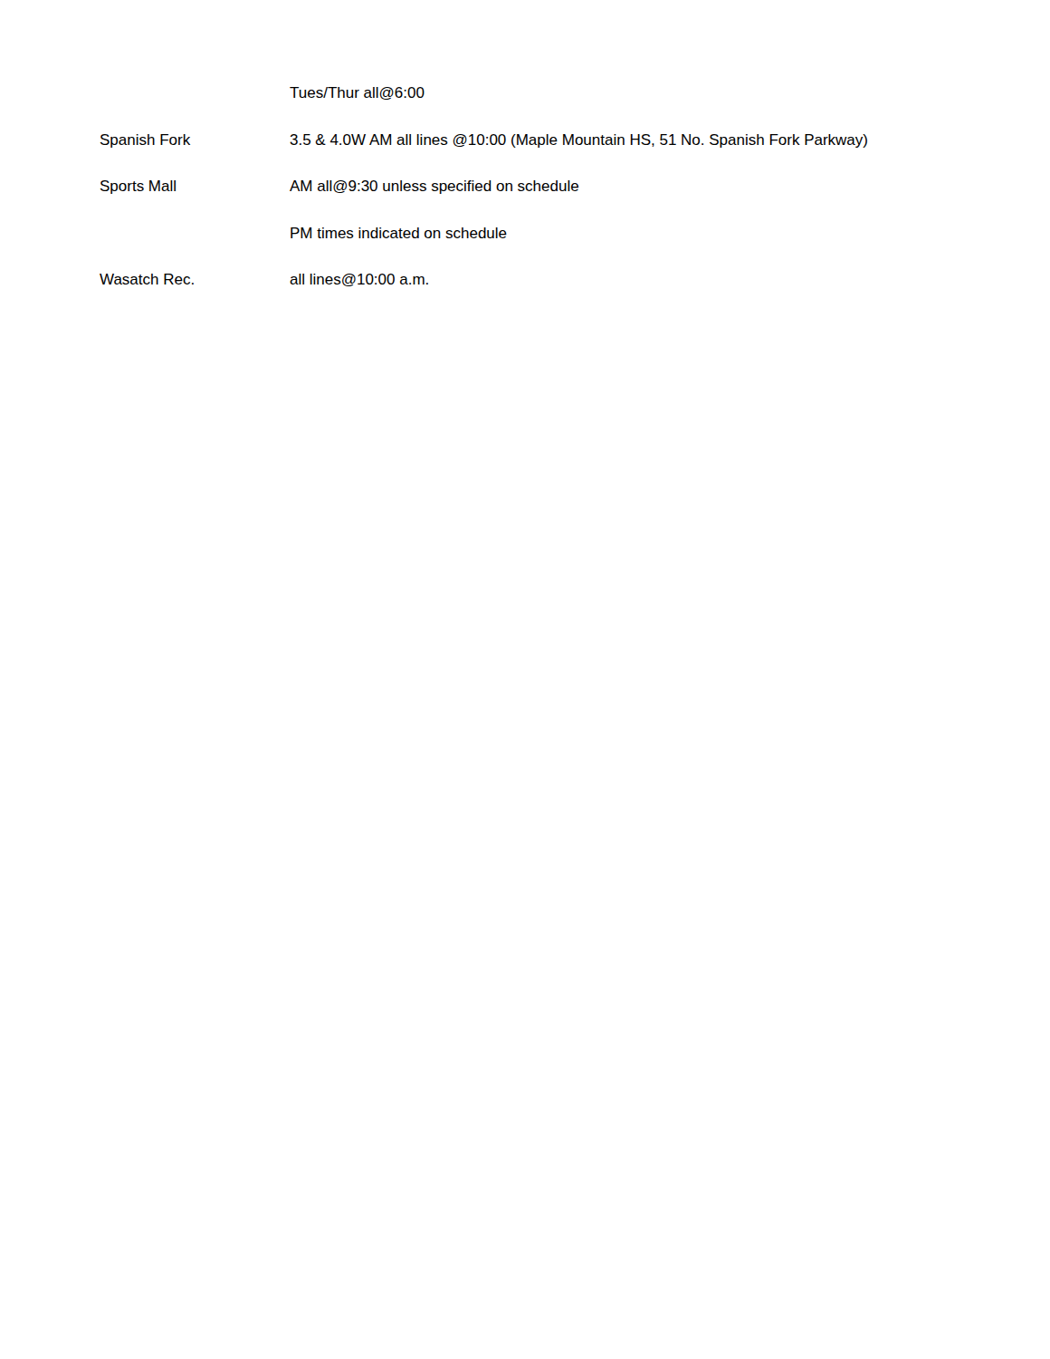| | Tues/Thur all@6:00 |
| Spanish Fork | 3.5 & 4.0W AM all lines @10:00 (Maple Mountain HS, 51 No. Spanish Fork Parkway) |
| Sports Mall | AM all@9:30 unless specified on schedule PM times indicated on schedule |
| Wasatch Rec. | all lines@10:00 a.m. |